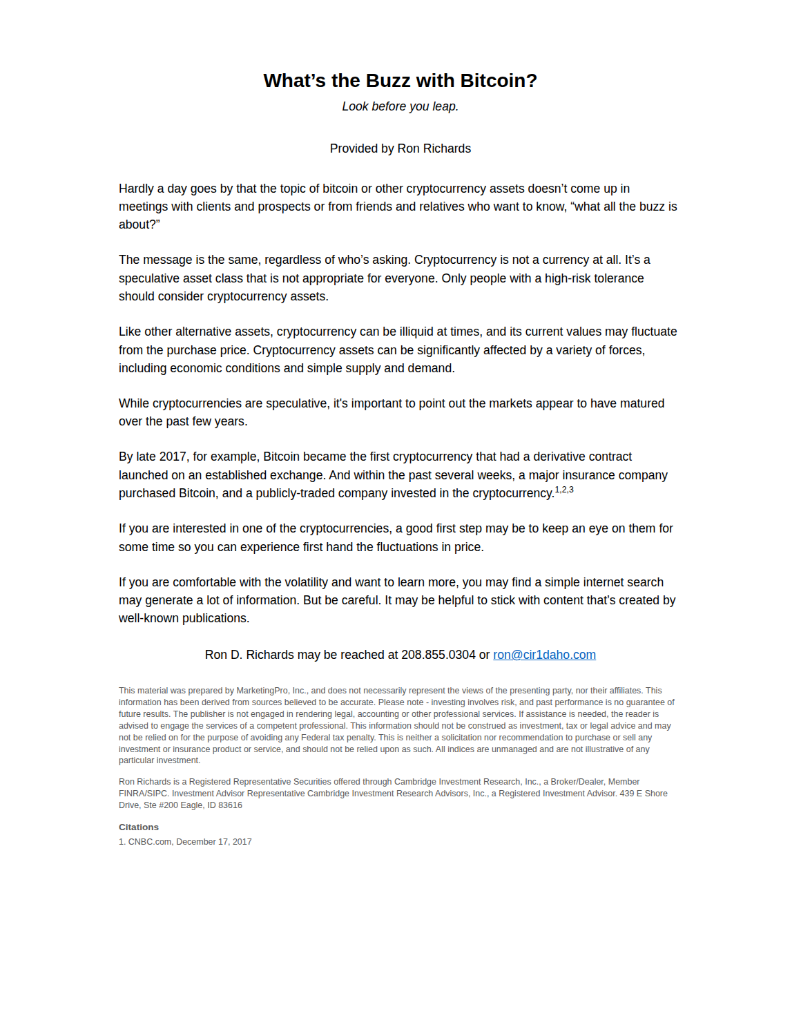What’s the Buzz with Bitcoin?
Look before you leap.
Provided by Ron Richards
Hardly a day goes by that the topic of bitcoin or other cryptocurrency assets doesn’t come up in meetings with clients and prospects or from friends and relatives who want to know, “what all the buzz is about?”
The message is the same, regardless of who’s asking. Cryptocurrency is not a currency at all. It’s a speculative asset class that is not appropriate for everyone. Only people with a high-risk tolerance should consider cryptocurrency assets.
Like other alternative assets, cryptocurrency can be illiquid at times, and its current values may fluctuate from the purchase price. Cryptocurrency assets can be significantly affected by a variety of forces, including economic conditions and simple supply and demand.
While cryptocurrencies are speculative, it's important to point out the markets appear to have matured over the past few years.
By late 2017, for example, Bitcoin became the first cryptocurrency that had a derivative contract launched on an established exchange. And within the past several weeks, a major insurance company purchased Bitcoin, and a publicly-traded company invested in the cryptocurrency.1,2,3
If you are interested in one of the cryptocurrencies, a good first step may be to keep an eye on them for some time so you can experience first hand the fluctuations in price.
If you are comfortable with the volatility and want to learn more, you may find a simple internet search may generate a lot of information. But be careful. It may be helpful to stick with content that’s created by well-known publications.
Ron D. Richards may be reached at 208.855.0304 or ron@cir1daho.com
This material was prepared by MarketingPro, Inc., and does not necessarily represent the views of the presenting party, nor their affiliates. This information has been derived from sources believed to be accurate. Please note - investing involves risk, and past performance is no guarantee of future results. The publisher is not engaged in rendering legal, accounting or other professional services. If assistance is needed, the reader is advised to engage the services of a competent professional. This information should not be construed as investment, tax or legal advice and may not be relied on for the purpose of avoiding any Federal tax penalty. This is neither a solicitation nor recommendation to purchase or sell any investment or insurance product or service, and should not be relied upon as such. All indices are unmanaged and are not illustrative of any particular investment.
Ron Richards is a Registered Representative Securities offered through Cambridge Investment Research, Inc., a Broker/Dealer, Member FINRA/SIPC. Investment Advisor Representative Cambridge Investment Research Advisors, Inc., a Registered Investment Advisor. 439 E Shore Drive, Ste #200 Eagle, ID 83616
Citations
1. CNBC.com, December 17, 2017